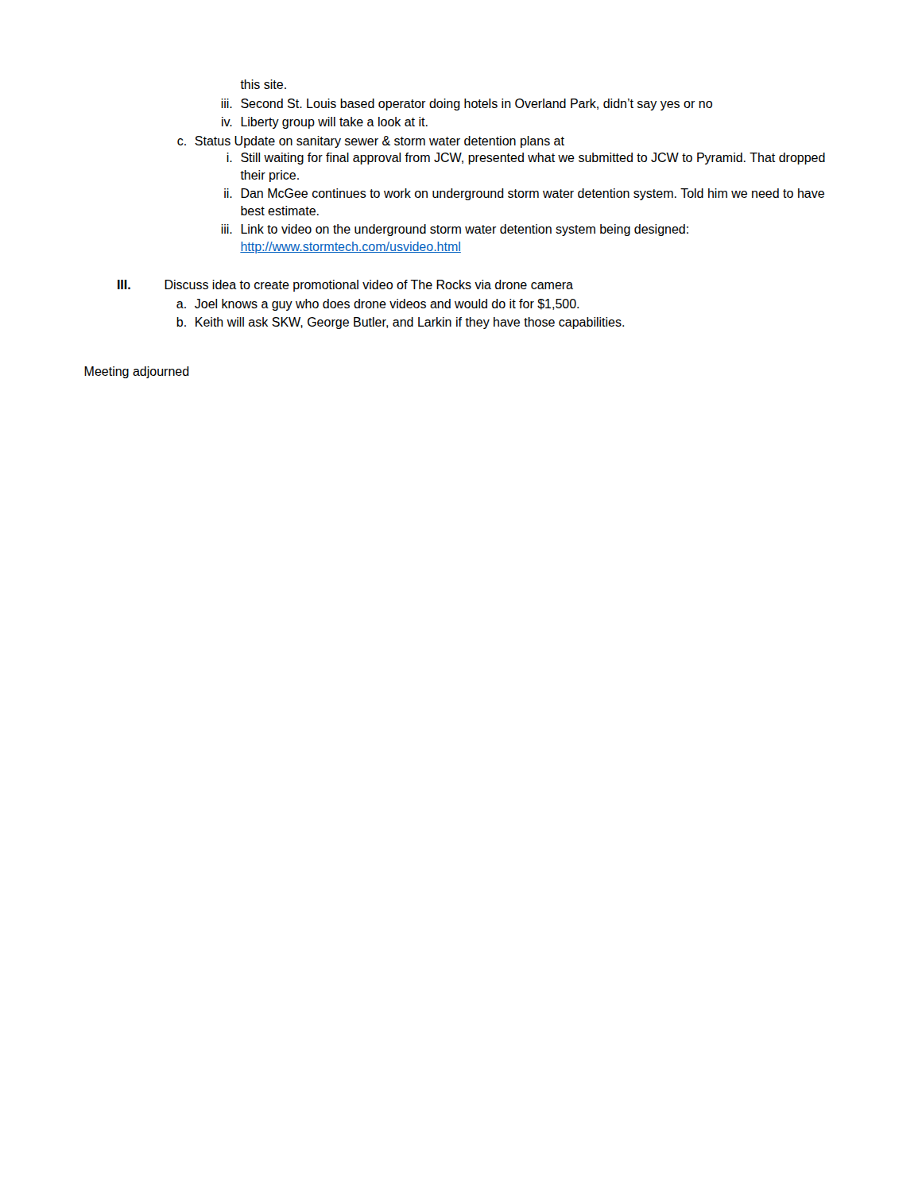this site.
iii. Second St. Louis based operator doing hotels in Overland Park, didn’t say yes or no
iv. Liberty group will take a look at it.
c. Status Update on sanitary sewer & storm water detention plans at
i. Still waiting for final approval from JCW, presented what we submitted to JCW to Pyramid. That dropped their price.
ii. Dan McGee continues to work on underground storm water detention system. Told him we need to have best estimate.
iii. Link to video on the underground storm water detention system being designed: http://www.stormtech.com/usvideo.html
III. Discuss idea to create promotional video of The Rocks via drone camera
a. Joel knows a guy who does drone videos and would do it for $1,500.
b. Keith will ask SKW, George Butler, and Larkin if they have those capabilities.
Meeting adjourned